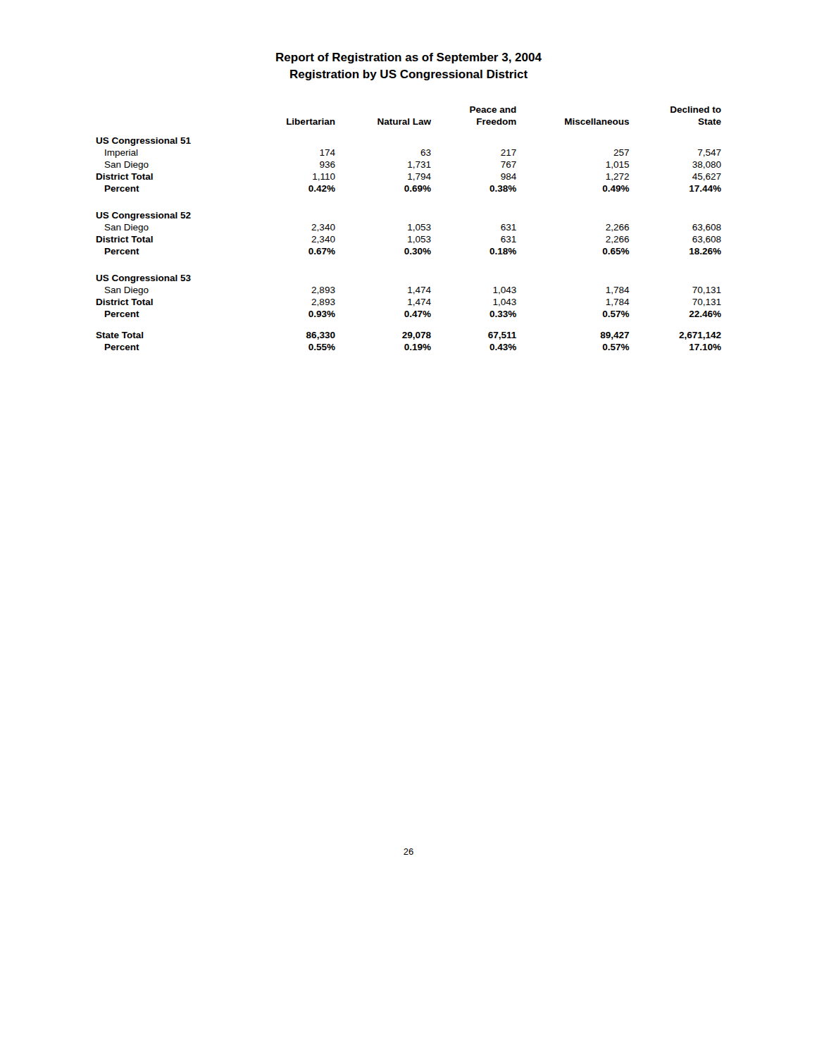Report of Registration as of September 3, 2004
Registration by US Congressional District
| | | | Peace and | | Declined to |
| --- | --- | --- | --- | --- | --- |
| | Libertarian | Natural Law | Freedom | Miscellaneous | State |
| US Congressional 51 | | | | | |
| Imperial | 174 | 63 | 217 | 257 | 7,547 |
| San Diego | 936 | 1,731 | 767 | 1,015 | 38,080 |
| District Total | 1,110 | 1,794 | 984 | 1,272 | 45,627 |
| Percent | 0.42% | 0.69% | 0.38% | 0.49% | 17.44% |
| US Congressional 52 | | | | | |
| San Diego | 2,340 | 1,053 | 631 | 2,266 | 63,608 |
| District Total | 2,340 | 1,053 | 631 | 2,266 | 63,608 |
| Percent | 0.67% | 0.30% | 0.18% | 0.65% | 18.26% |
| US Congressional 53 | | | | | |
| San Diego | 2,893 | 1,474 | 1,043 | 1,784 | 70,131 |
| District Total | 2,893 | 1,474 | 1,043 | 1,784 | 70,131 |
| Percent | 0.93% | 0.47% | 0.33% | 0.57% | 22.46% |
| State Total | 86,330 | 29,078 | 67,511 | 89,427 | 2,671,142 |
| Percent | 0.55% | 0.19% | 0.43% | 0.57% | 17.10% |
26